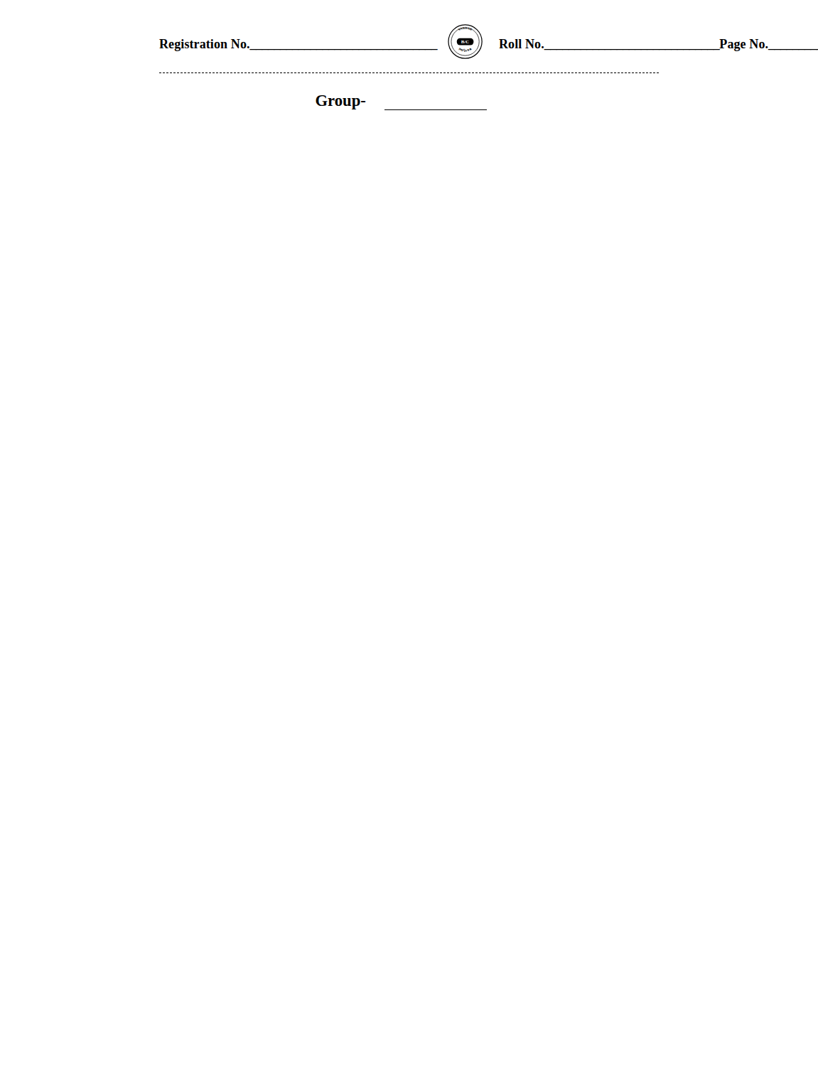Registration No._______________________________
SARDAR B/C विद्या विनयालय
Roll No._____________________________ Page No.__________
Group-